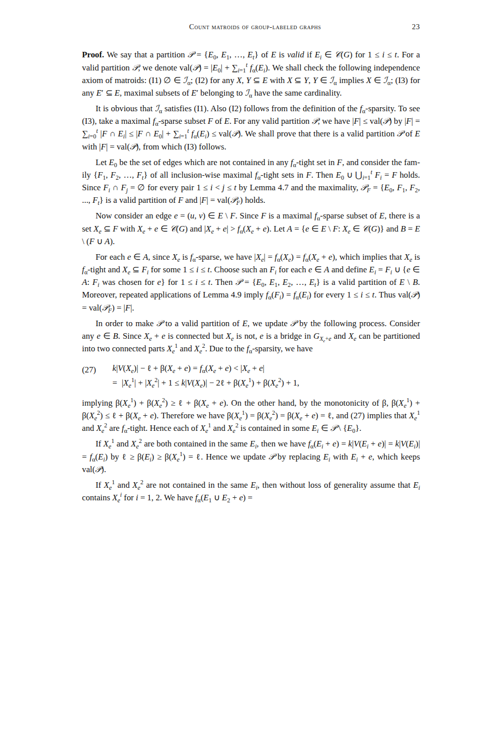Count matroids of group-labeled graphs 23
Proof. We say that a partition 𝒫 = {E0, E1, …, Et} of E is valid if Ei ∈ 𝒞(G) for 1 ≤ i ≤ t. For a valid partition 𝒫, we denote val(𝒫) = |E0| + ∑i=1t fα(Ei). We shall check the following independence axiom of matroids: (I1) ∅ ∈ ℐα; (I2) for any X, Y ⊆ E with X ⊆ Y, Y ∈ ℐα implies X ∈ ℐα; (I3) for any E′ ⊆ E, maximal subsets of E′ belonging to ℐα have the same cardinality.
It is obvious that ℐα satisfies (I1). Also (I2) follows from the definition of the fα-sparsity. To see (I3), take a maximal fα-sparse subset F of E. For any valid partition 𝒫, we have |F| ≤ val(𝒫) by |F| = ∑i=0t |F ∩ Ei| ≤ |F ∩ E0| + ∑i=1t fα(Ei) ≤ val(𝒫). We shall prove that there is a valid partition 𝒫 of E with |F| = val(𝒫), from which (I3) follows.
Let E0 be the set of edges which are not contained in any fα-tight set in F, and consider the family {F1, F2, …, Ft} of all inclusion-wise maximal fα-tight sets in F. Then E0 ∪ ⋃i=1t Fi = F holds. Since Fi ∩ Fj = ∅ for every pair 1 ≤ i < j ≤ t by Lemma 4.7 and the maximality, 𝒫F = {E0, F1, F2, ..., Ft} is a valid partition of F and |F| = val(𝒫F) holds.
Now consider an edge e = (u, v) ∈ E \ F. Since F is a maximal fα-sparse subset of E, there is a set Xe ⊆ F with Xe + e ∈ 𝒞(G) and |Xe + e| > fα(Xe + e). Let A = {e ∈ E \ F: Xe ∈ 𝒞(G)} and B = E \ (F ∪ A).
For each e ∈ A, since Xe is fα-sparse, we have |Xe| = fα(Xe) = fα(Xe + e), which implies that Xe is fα-tight and Xe ⊆ Fi for some 1 ≤ i ≤ t. Choose such an Fi for each e ∈ A and define Ei = Fi ∪ {e ∈ A: Fi was chosen for e} for 1 ≤ i ≤ t. Then 𝒫 = {E0, E1, E2, …, Et} is a valid partition of E \ B. Moreover, repeated applications of Lemma 4.9 imply fα(Fi) = fα(Ei) for every 1 ≤ i ≤ t. Thus val(𝒫) = val(𝒫F) = |F|.
In order to make 𝒫 to a valid partition of E, we update 𝒫 by the following process. Consider any e ∈ B. Since Xe + e is connected but Xe is not, e is a bridge in GXe+e and Xe can be partitioned into two connected parts Xe1 and Xe2. Due to the fα-sparsity, we have
(27) k|V(Xe)| − ℓ + β(Xe + e) = fα(Xe + e) < |Xe + e| =|Xe1| + |Xe2| + 1 ≤ k|V(Xe)| − 2ℓ + β(Xe1) + β(Xe2) + 1,
implying β(Xe1) + β(Xe2) ≥ ℓ + β(Xe + e). On the other hand, by the monotonicity of β, β(Xe1) + β(Xe2) ≤ ℓ + β(Xe + e). Therefore we have β(Xe1) = β(Xe2) = β(Xe + e) = ℓ, and (27) implies that Xe1 and Xe2 are fα-tight. Hence each of Xe1 and Xe2 is contained in some Ei ∈ 𝒫 \ {E0}.
If Xe1 and Xe2 are both contained in the same Ei, then we have fα(Ei + e) = k|V(Ei + e)| = k|V(Ei)| = fα(Ei) by ℓ ≥ β(Ei) ≥ β(Xe1) = ℓ. Hence we update 𝒫 by replacing Ei with Ei + e, which keeps val(𝒫).
If Xe1 and Xe2 are not contained in the same Ei, then without loss of generality assume that Ei contains Xei for i = 1, 2. We have fα(E1 ∪ E2 + e) =